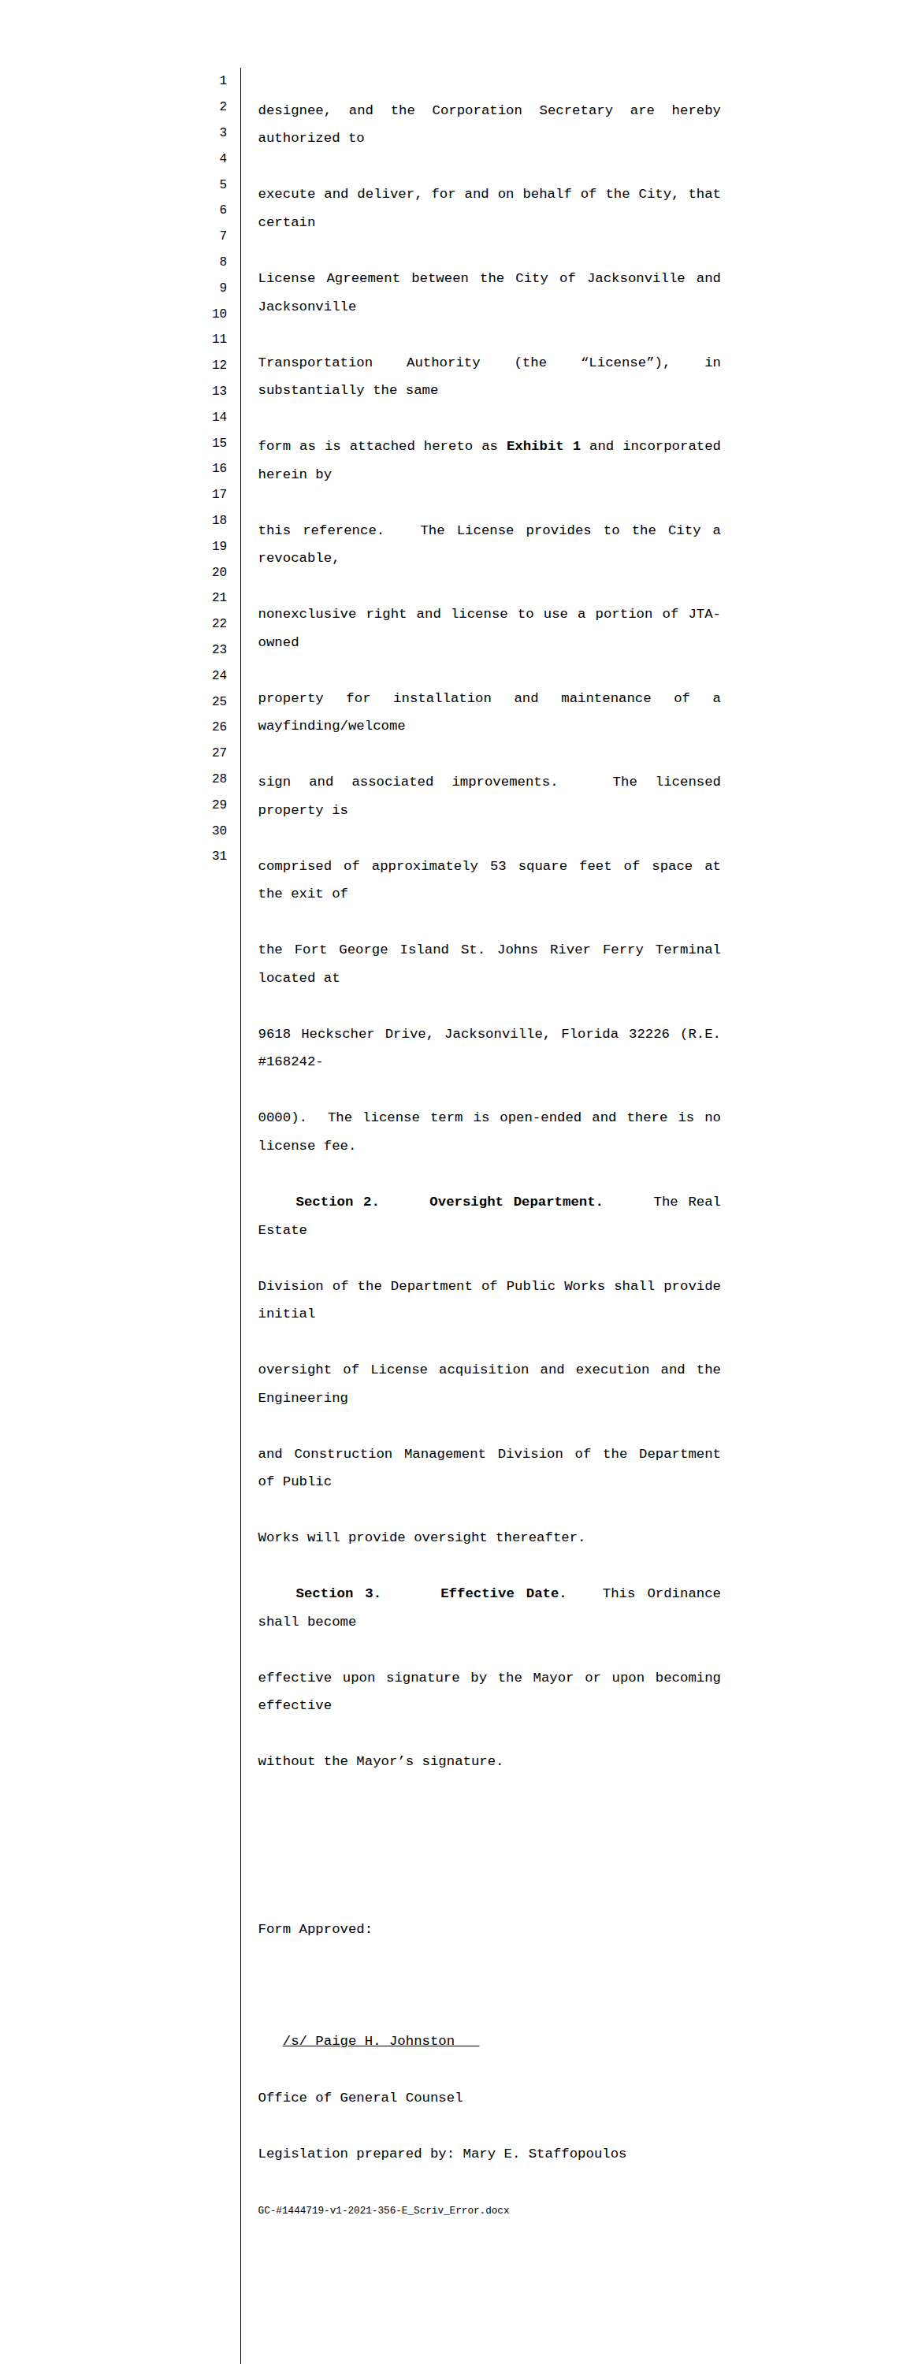| 1 2 3 4 5 6 7 8 9 10 11 12 13 14 15 16 17 18 19 20 21 22 23 24 25 26 27 28 29 30 31 | designee, and the Corporation Secretary are hereby authorized to execute and deliver, for and on behalf of the City, that certain License Agreement between the City of Jacksonville and Jacksonville Transportation Authority (the “License”), in substantially the same form as is attached hereto as Exhibit 1 and incorporated herein by this reference. The License provides to the City a revocable, nonexclusive right and license to use a portion of JTA-owned property for installation and maintenance of a wayfinding/welcome sign and associated improvements. The licensed property is comprised of approximately 53 square feet of space at the exit of the Fort George Island St. Johns River Ferry Terminal located at 9618 Heckscher Drive, Jacksonville, Florida 32226 (R.E. #168242- 0000). The license term is open-ended and there is no license fee. Section 2. Oversight Department. The Real Estate Division of the Department of Public Works shall provide initial oversight of License acquisition and execution and the Engineering and Construction Management Division of the Department of Public Works will provide oversight thereafter. Section 3. Effective Date. This Ordinance shall become effective upon signature by the Mayor or upon becoming effective without the Mayor’s signature. Form Approved: /s/ Paige H. Johnston Office of General Counsel Legislation prepared by: Mary E. Staffopoulos GC-#1444719-v1-2021-356-E_Scriv_Error.docx |
- 2 -